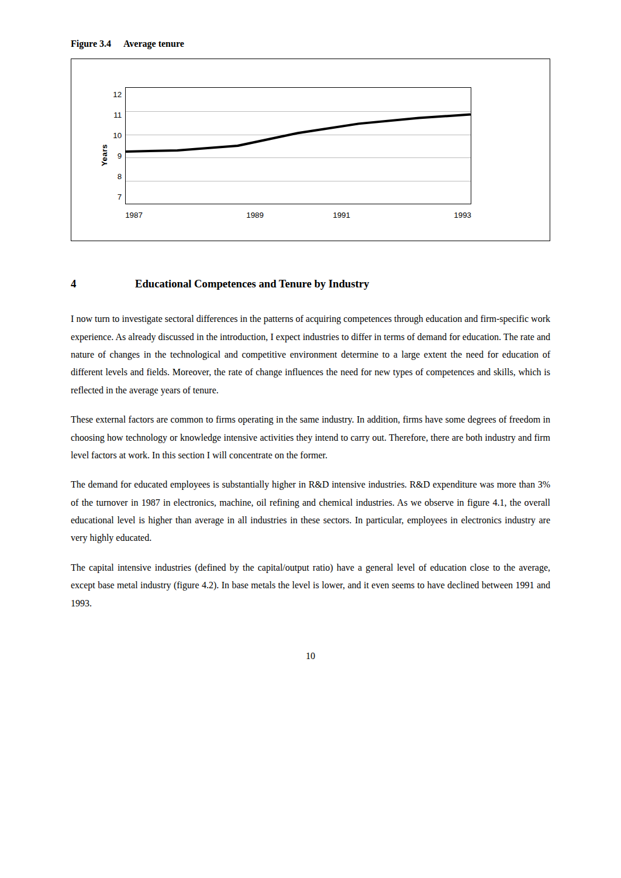Figure 3.4 Average tenure
Years
12
11
10
9
8
7
1987 1989 1991 1993
4 Educational Competences and Tenure by Industry
I now turn to investigate sectoral differences in the patterns of acquiring competences through education and firm-specific work experience. As already discussed in the introduction, I expect industries to differ in terms of demand for education. The rate and nature of changes in the technological and competitive environment determine to a large extent the need for education of different levels and fields. Moreover, the rate of change influences the need for new types of competences and skills, which is reflected in the average years of tenure.
These external factors are common to firms operating in the same industry. In addition, firms have some degrees of freedom in choosing how technology or knowledge intensive activities they intend to carry out. Therefore, there are both industry and firm level factors at work. In this section I will concentrate on the former.
The demand for educated employees is substantially higher in R&D intensive industries. R&D expenditure was more than 3% of the turnover in 1987 in electronics, machine, oil refining and chemical industries. As we observe in figure 4.1, the overall educational level is higher than average in all industries in these sectors. In particular, employees in electronics industry are very highly educated.
The capital intensive industries (defined by the capital/output ratio) have a general level of education close to the average, except base metal industry (figure 4.2). In base metals the level is lower, and it even seems to have declined between 1991 and 1993.
10